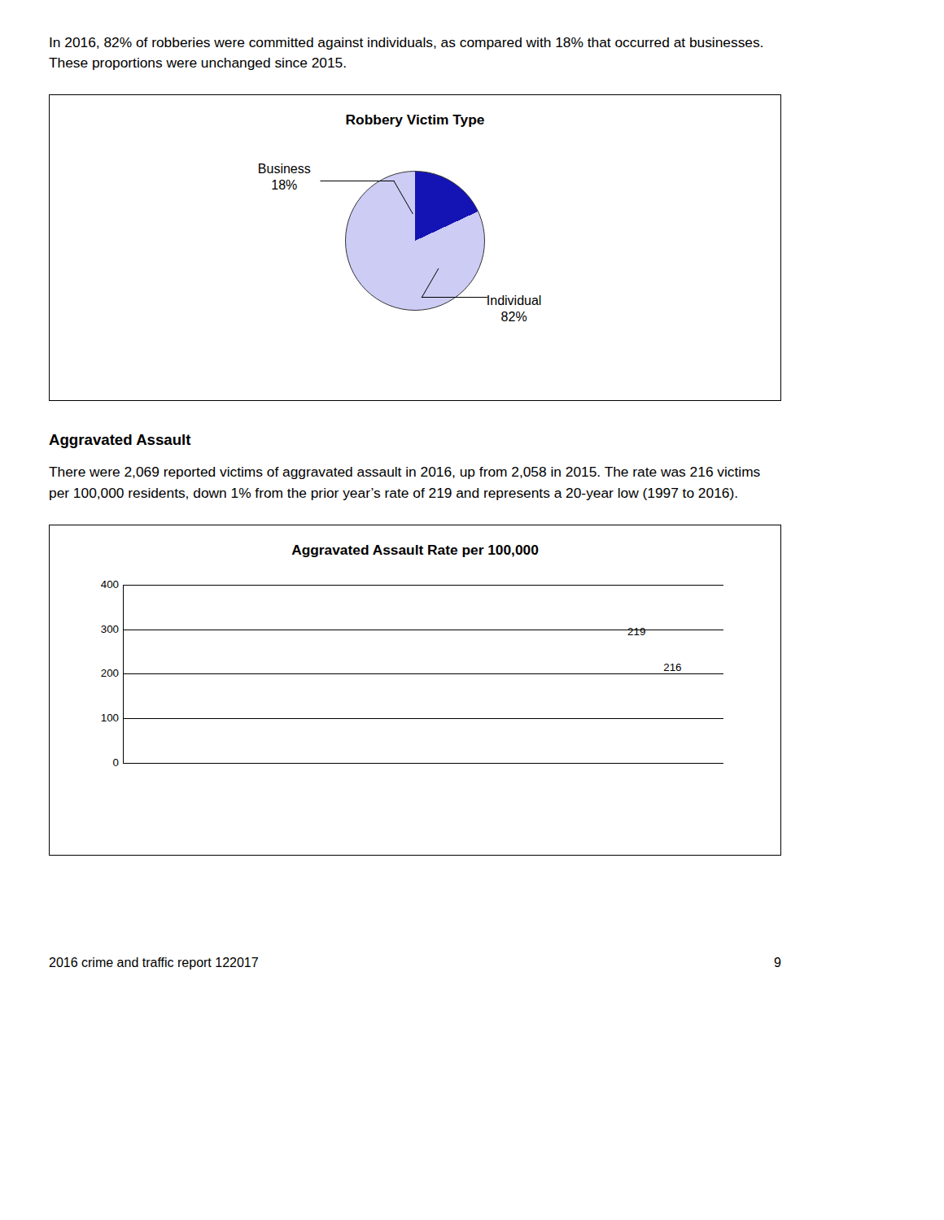In 2016, 82% of robberies were committed against individuals, as compared with 18% that occurred at businesses. These proportions were unchanged since 2015.
Robbery Victim Type
Business
18%
Individual
82%
Aggravated Assault
There were 2,069 reported victims of aggravated assault in 2016, up from 2,058 in 2015. The rate was 216 victims per 100,000 residents, down 1% from the prior year’s rate of 219 and represents a 20-year low (1997 to 2016).
Aggravated Assault Rate per 100,000
400
300
200
100
0
219
216
2016 crime and traffic report 122017 9